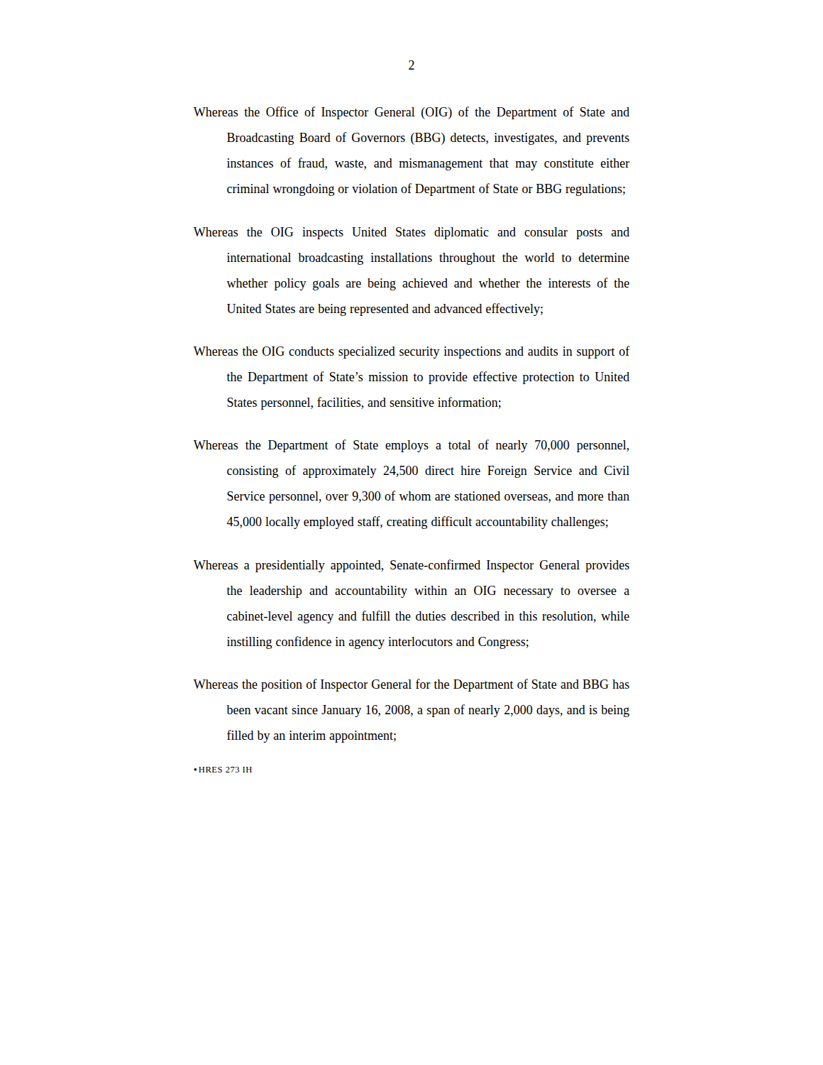2
Whereas the Office of Inspector General (OIG) of the Department of State and Broadcasting Board of Governors (BBG) detects, investigates, and prevents instances of fraud, waste, and mismanagement that may constitute either criminal wrongdoing or violation of Department of State or BBG regulations;
Whereas the OIG inspects United States diplomatic and consular posts and international broadcasting installations throughout the world to determine whether policy goals are being achieved and whether the interests of the United States are being represented and advanced effectively;
Whereas the OIG conducts specialized security inspections and audits in support of the Department of State’s mission to provide effective protection to United States personnel, facilities, and sensitive information;
Whereas the Department of State employs a total of nearly 70,000 personnel, consisting of approximately 24,500 direct hire Foreign Service and Civil Service personnel, over 9,300 of whom are stationed overseas, and more than 45,000 locally employed staff, creating difficult accountability challenges;
Whereas a presidentially appointed, Senate-confirmed Inspector General provides the leadership and accountability within an OIG necessary to oversee a cabinet-level agency and fulfill the duties described in this resolution, while instilling confidence in agency interlocutors and Congress;
Whereas the position of Inspector General for the Department of State and BBG has been vacant since January 16, 2008, a span of nearly 2,000 days, and is being filled by an interim appointment;
•HRES 273 IH